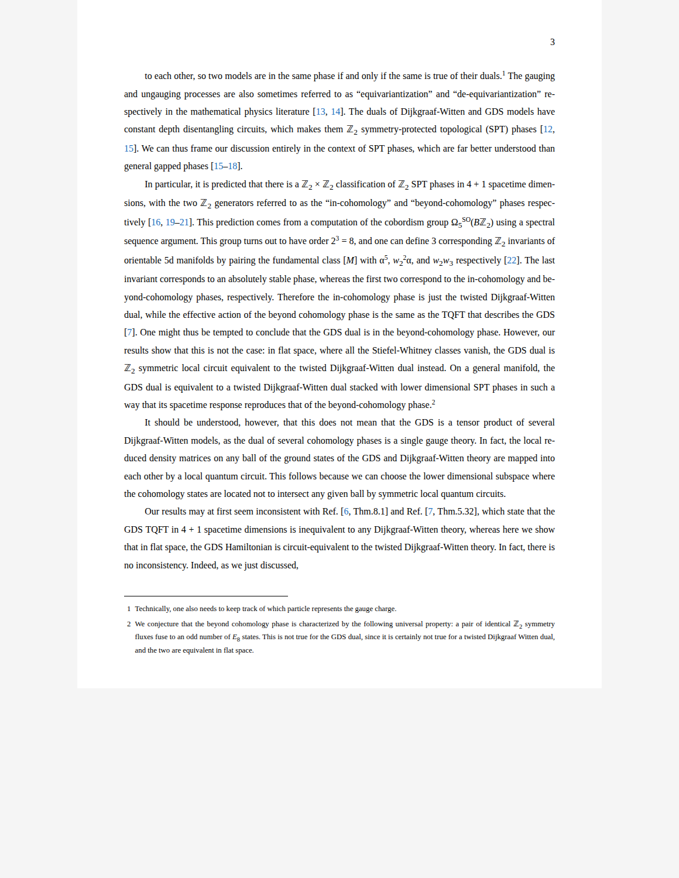3
to each other, so two models are in the same phase if and only if the same is true of their duals.1 The gauging and ungauging processes are also sometimes referred to as “equivariantization” and “de-equivariantization” respectively in the mathematical physics literature [13, 14]. The duals of Dijkgraaf-Witten and GDS models have constant depth disentangling circuits, which makes them ℤ2 symmetry-protected topological (SPT) phases [12, 15]. We can thus frame our discussion entirely in the context of SPT phases, which are far better understood than general gapped phases [15–18].
In particular, it is predicted that there is a ℤ2 × ℤ2 classification of ℤ2 SPT phases in 4 + 1 spacetime dimensions, with the two ℤ2 generators referred to as the “in-cohomology” and “beyond-cohomology” phases respectively [16, 19–21]. This prediction comes from a computation of the cobordism group Ω5SO(Bℤ2) using a spectral sequence argument. This group turns out to have order 23 = 8, and one can define 3 corresponding ℤ2 invariants of orientable 5d manifolds by pairing the fundamental class [M] with α5, w22α, and w2w3 respectively [22]. The last invariant corresponds to an absolutely stable phase, whereas the first two correspond to the in-cohomology and beyond-cohomology phases, respectively. Therefore the in-cohomology phase is just the twisted Dijkgraaf-Witten dual, while the effective action of the beyond cohomology phase is the same as the TQFT that describes the GDS [7]. One might thus be tempted to conclude that the GDS dual is in the beyond-cohomology phase. However, our results show that this is not the case: in flat space, where all the Stiefel-Whitney classes vanish, the GDS dual is ℤ2 symmetric local circuit equivalent to the twisted Dijkgraaf-Witten dual instead. On a general manifold, the GDS dual is equivalent to a twisted Dijkgraaf-Witten dual stacked with lower dimensional SPT phases in such a way that its spacetime response reproduces that of the beyond-cohomology phase.2
It should be understood, however, that this does not mean that the GDS is a tensor product of several Dijkgraaf-Witten models, as the dual of several cohomology phases is a single gauge theory. In fact, the local reduced density matrices on any ball of the ground states of the GDS and Dijkgraaf-Witten theory are mapped into each other by a local quantum circuit. This follows because we can choose the lower dimensional subspace where the cohomology states are located not to intersect any given ball by symmetric local quantum circuits.
Our results may at first seem inconsistent with Ref. [6, Thm.8.1] and Ref. [7, Thm.5.32], which state that the GDS TQFT in 4 + 1 spacetime dimensions is inequivalent to any Dijkgraaf-Witten theory, whereas here we show that in flat space, the GDS Hamiltonian is circuit-equivalent to the twisted Dijkgraaf-Witten theory. In fact, there is no inconsistency. Indeed, as we just discussed,
1
Technically, one also needs to keep track of which particle represents the gauge charge.
2
We conjecture that the beyond cohomology phase is characterized by the following universal property: a pair of identical ℤ2 symmetry fluxes fuse to an odd number of E8 states. This is not true for the GDS dual, since it is certainly not true for a twisted Dijkgraaf Witten dual, and the two are equivalent in flat space.